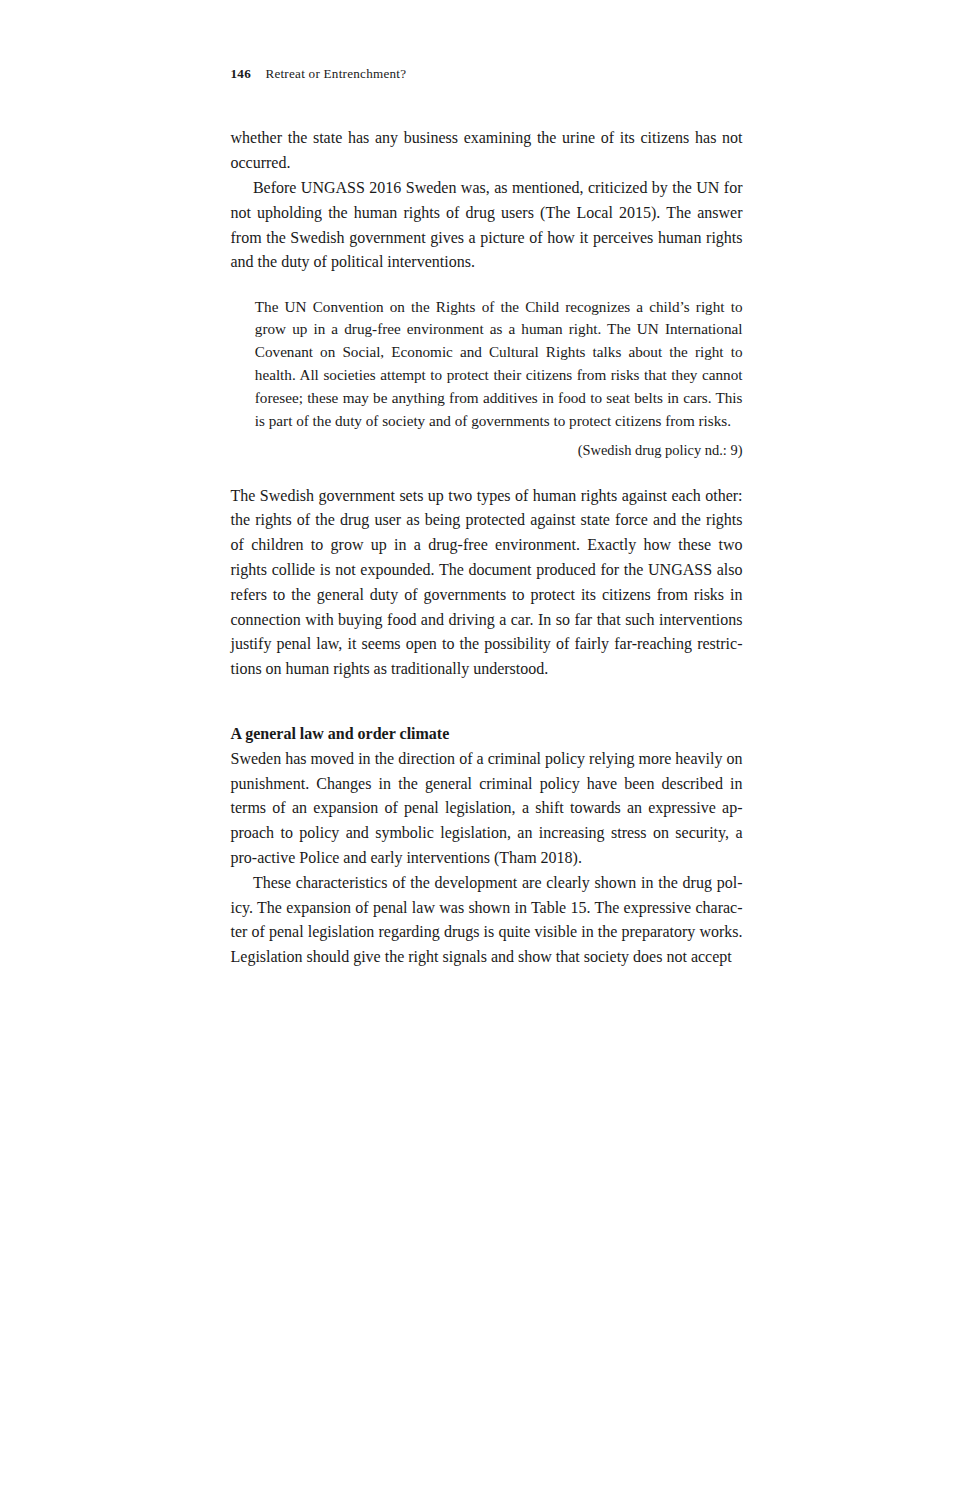146 Retreat or Entrenchment?
whether the state has any business examining the urine of its citizens has not occurred.
Before UNGASS 2016 Sweden was, as mentioned, criticized by the UN for not upholding the human rights of drug users (The Local 2015). The answer from the Swedish government gives a picture of how it perceives human rights and the duty of political interventions.
The UN Convention on the Rights of the Child recognizes a child’s right to grow up in a drug-free environment as a human right. The UN International Covenant on Social, Economic and Cultural Rights talks about the right to health. All societies attempt to protect their citizens from risks that they cannot foresee; these may be anything from additives in food to seat belts in cars. This is part of the duty of society and of governments to protect citizens from risks.
(Swedish drug policy nd.: 9)
The Swedish government sets up two types of human rights against each other: the rights of the drug user as being protected against state force and the rights of children to grow up in a drug-free environment. Exactly how these two rights collide is not expounded. The document produced for the UNGASS also refers to the general duty of governments to protect its citizens from risks in connection with buying food and driving a car. In so far that such interventions justify penal law, it seems open to the possibility of fairly far-reaching restrictions on human rights as traditionally understood.
A general law and order climate
Sweden has moved in the direction of a criminal policy relying more heavily on punishment. Changes in the general criminal policy have been described in terms of an expansion of penal legislation, a shift towards an expressive approach to policy and symbolic legislation, an increasing stress on security, a pro-active Police and early interventions (Tham 2018).
These characteristics of the development are clearly shown in the drug policy. The expansion of penal law was shown in Table 15. The expressive character of penal legislation regarding drugs is quite visible in the preparatory works. Legislation should give the right signals and show that society does not accept